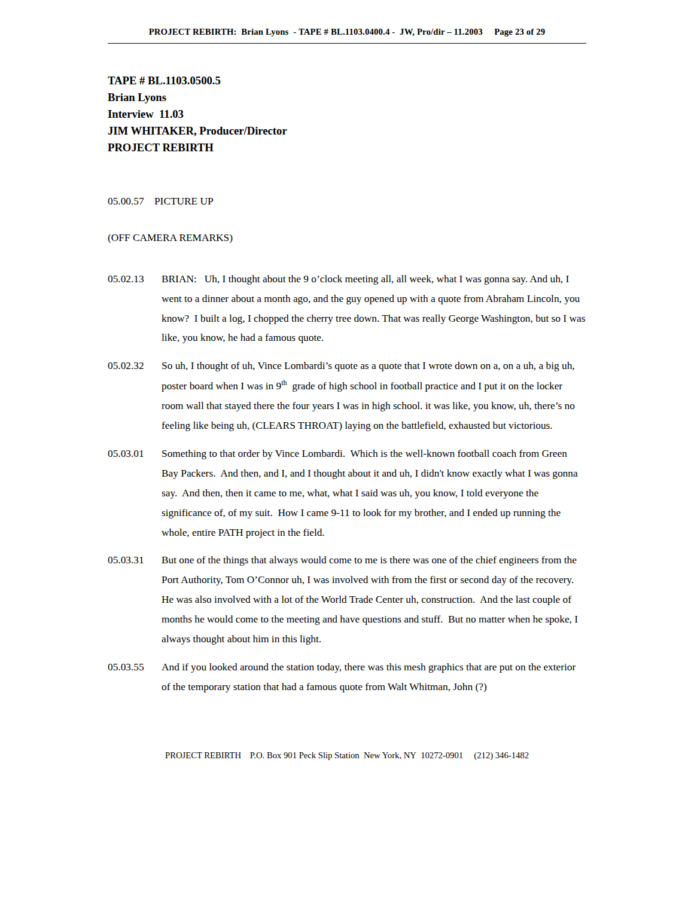PROJECT REBIRTH: Brian Lyons - TAPE # BL.1103.0400.4 - JW, Pro/dir – 11.2003 Page 23 of 29
TAPE # BL.1103.0500.5
Brian Lyons
Interview 11.03
JIM WHITAKER, Producer/Director
PROJECT REBIRTH
05.00.57 PICTURE UP
(OFF CAMERA REMARKS)
| 05.02.13 | BRIAN: Uh, I thought about the 9 o’clock meeting all, all week, what I was gonna say. And uh, I went to a dinner about a month ago, and the guy opened up with a quote from Abraham Lincoln, you know? I built a log, I chopped the cherry tree down. That was really George Washington, but so I was like, you know, he had a famous quote. |
| 05.02.32 | So uh, I thought of uh, Vince Lombardi’s quote as a quote that I wrote down on a, on a uh, a big uh, poster board when I was in 9 th grade of high school in football practice and I put it on the locker room wall that stayed there the four years I was in high school. it was like, you know, uh, there’s no feeling like being uh, (CLEARS THROAT) laying on the battlefield, exhausted but victorious. |
| 05.03.01 | Something to that order by Vince Lombardi. Which is the well-known football coach from Green Bay Packers. And then, and I, and I thought about it and uh, I didn't know exactly what I was gonna say. And then, then it came to me, what, what I said was uh, you know, I told everyone the significance of, of my suit. How I came 9-11 to look for my brother, and I ended up running the whole, entire PATH project in the field. |
| 05.03.31 | But one of the things that always would come to me is there was one of the chief engineers from the Port Authority, Tom O’Connor uh, I was involved with from the first or second day of the recovery. He was also involved with a lot of the World Trade Center uh, construction. And the last couple of months he would come to the meeting and have questions and stuff. But no matter when he spoke, I always thought about him in this light. |
| 05.03.55 | And if you looked around the station today, there was this mesh graphics that are put on the exterior of the temporary station that had a famous quote from Walt Whitman, John (?) |
PROJECT REBIRTH P.O. Box 901 Peck Slip Station New York, NY 10272-0901 (212) 346-1482